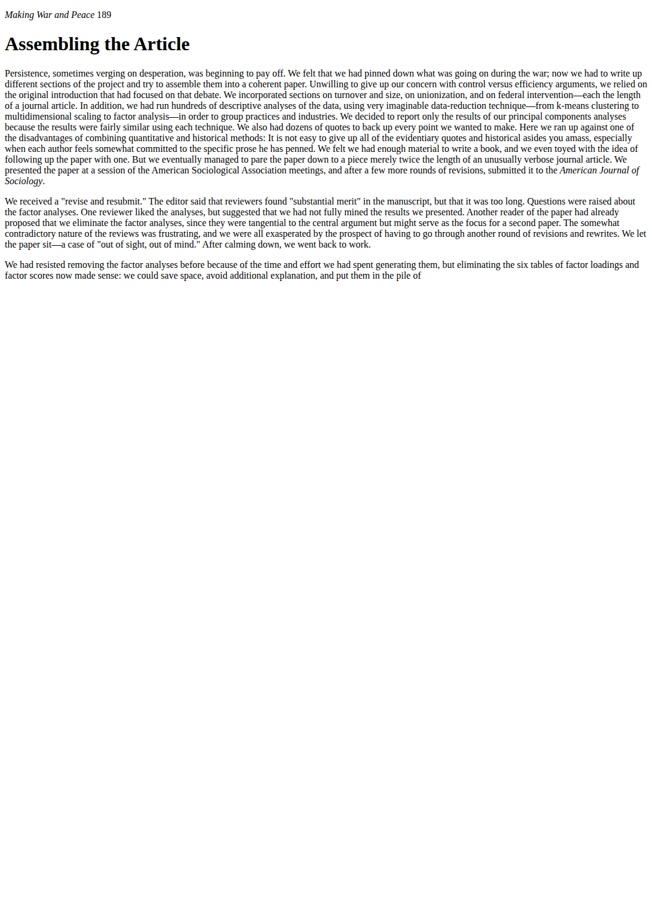Making War and Peace 189
Assembling the Article
Persistence, sometimes verging on desperation, was beginning to pay off. We felt that we had pinned down what was going on during the war; now we had to write up different sections of the project and try to assemble them into a coherent paper. Unwilling to give up our concern with control versus efficiency arguments, we relied on the original introduction that had focused on that debate. We incorporated sections on turnover and size, on unionization, and on federal intervention—each the length of a journal article. In addition, we had run hundreds of descriptive analyses of the data, using very imaginable data-reduction technique—from k-means clustering to multidimensional scaling to factor analysis—in order to group practices and industries. We decided to report only the results of our principal components analyses because the results were fairly similar using each technique. We also had dozens of quotes to back up every point we wanted to make. Here we ran up against one of the disadvantages of combining quantitative and historical methods: It is not easy to give up all of the evidentiary quotes and historical asides you amass, especially when each author feels somewhat committed to the specific prose he has penned. We felt we had enough material to write a book, and we even toyed with the idea of following up the paper with one. But we eventually managed to pare the paper down to a piece merely twice the length of an unusually verbose journal article. We presented the paper at a session of the American Sociological Association meetings, and after a few more rounds of revisions, submitted it to the American Journal of Sociology.
We received a "revise and resubmit." The editor said that reviewers found "substantial merit" in the manuscript, but that it was too long. Questions were raised about the factor analyses. One reviewer liked the analyses, but suggested that we had not fully mined the results we presented. Another reader of the paper had already proposed that we eliminate the factor analyses, since they were tangential to the central argument but might serve as the focus for a second paper. The somewhat contradictory nature of the reviews was frustrating, and we were all exasperated by the prospect of having to go through another round of revisions and rewrites. We let the paper sit—a case of "out of sight, out of mind." After calming down, we went back to work.
We had resisted removing the factor analyses before because of the time and effort we had spent generating them, but eliminating the six tables of factor loadings and factor scores now made sense: we could save space, avoid additional explanation, and put them in the pile of